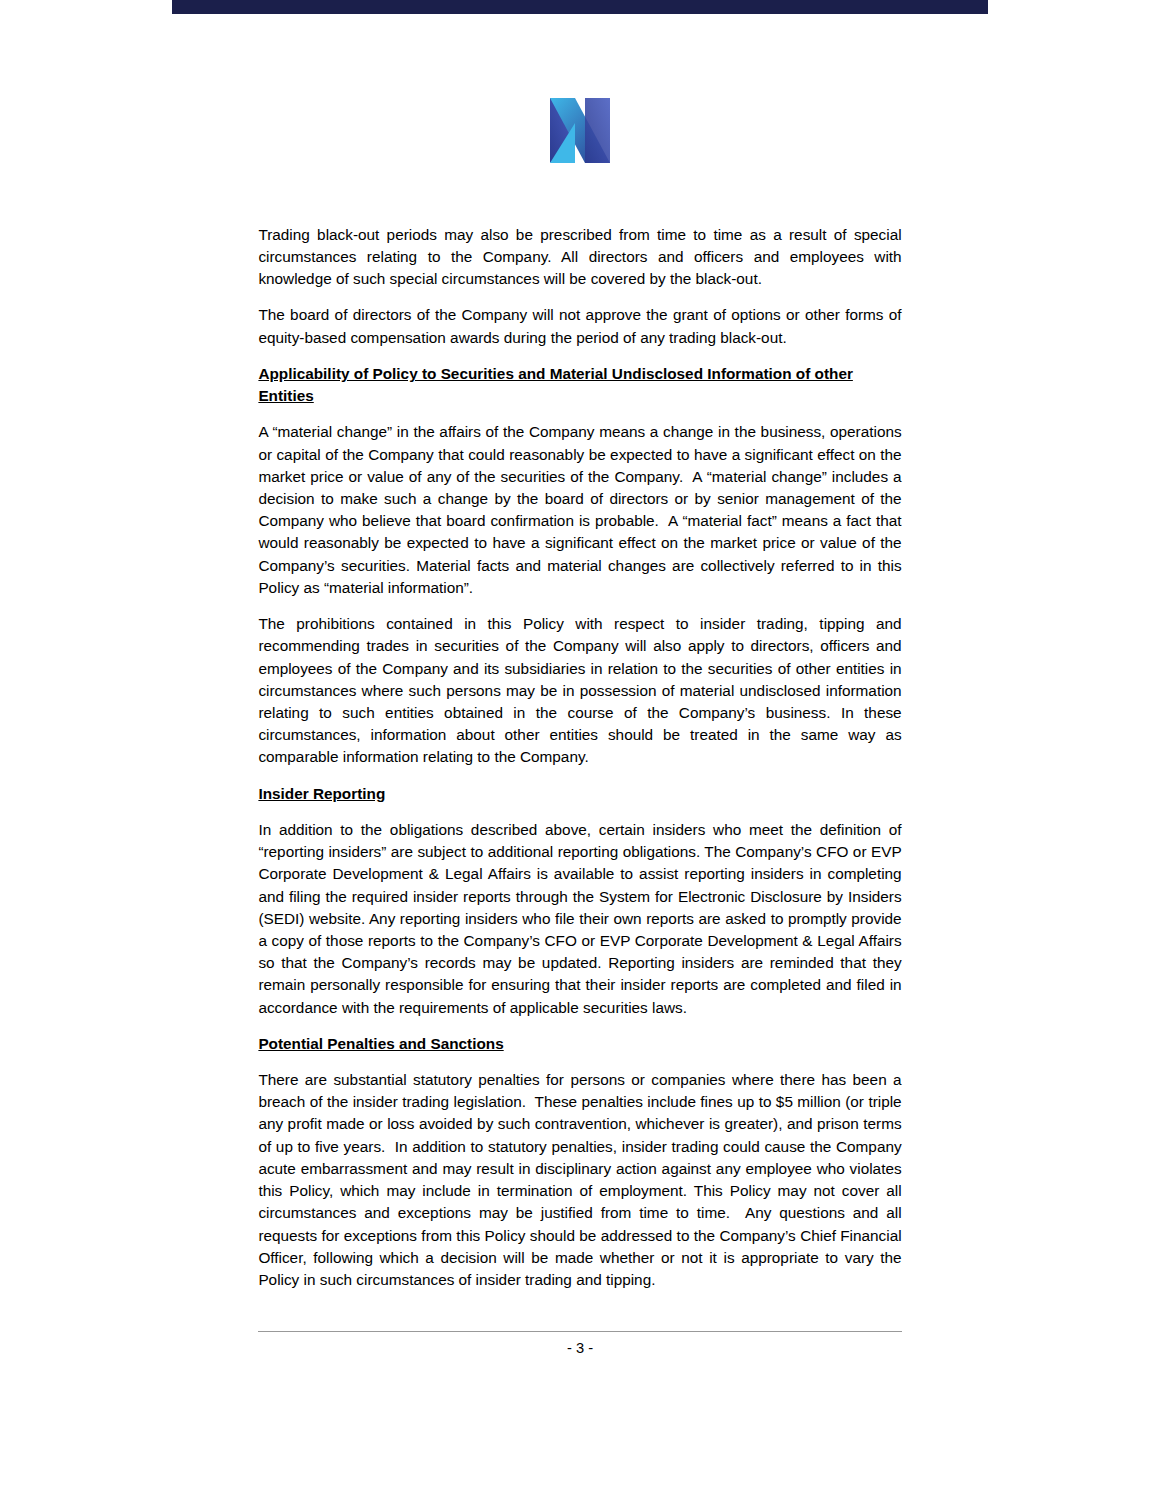Trading black-out periods may also be prescribed from time to time as a result of special circumstances relating to the Company. All directors and officers and employees with knowledge of such special circumstances will be covered by the black-out.
The board of directors of the Company will not approve the grant of options or other forms of equity-based compensation awards during the period of any trading black-out.
Applicability of Policy to Securities and Material Undisclosed Information of other Entities
A “material change” in the affairs of the Company means a change in the business, operations or capital of the Company that could reasonably be expected to have a significant effect on the market price or value of any of the securities of the Company. A “material change” includes a decision to make such a change by the board of directors or by senior management of the Company who believe that board confirmation is probable. A “material fact” means a fact that would reasonably be expected to have a significant effect on the market price or value of the Company’s securities. Material facts and material changes are collectively referred to in this Policy as “material information”.
The prohibitions contained in this Policy with respect to insider trading, tipping and recommending trades in securities of the Company will also apply to directors, officers and employees of the Company and its subsidiaries in relation to the securities of other entities in circumstances where such persons may be in possession of material undisclosed information relating to such entities obtained in the course of the Company’s business. In these circumstances, information about other entities should be treated in the same way as comparable information relating to the Company.
Insider Reporting
In addition to the obligations described above, certain insiders who meet the definition of “reporting insiders” are subject to additional reporting obligations. The Company’s CFO or EVP Corporate Development & Legal Affairs is available to assist reporting insiders in completing and filing the required insider reports through the System for Electronic Disclosure by Insiders (SEDI) website. Any reporting insiders who file their own reports are asked to promptly provide a copy of those reports to the Company’s CFO or EVP Corporate Development & Legal Affairs so that the Company’s records may be updated. Reporting insiders are reminded that they remain personally responsible for ensuring that their insider reports are completed and filed in accordance with the requirements of applicable securities laws.
Potential Penalties and Sanctions
There are substantial statutory penalties for persons or companies where there has been a breach of the insider trading legislation. These penalties include fines up to $5 million (or triple any profit made or loss avoided by such contravention, whichever is greater), and prison terms of up to five years. In addition to statutory penalties, insider trading could cause the Company acute embarrassment and may result in disciplinary action against any employee who violates this Policy, which may include in termination of employment. This Policy may not cover all circumstances and exceptions may be justified from time to time. Any questions and all requests for exceptions from this Policy should be addressed to the Company’s Chief Financial Officer, following which a decision will be made whether or not it is appropriate to vary the Policy in such circumstances of insider trading and tipping.
- 3 -